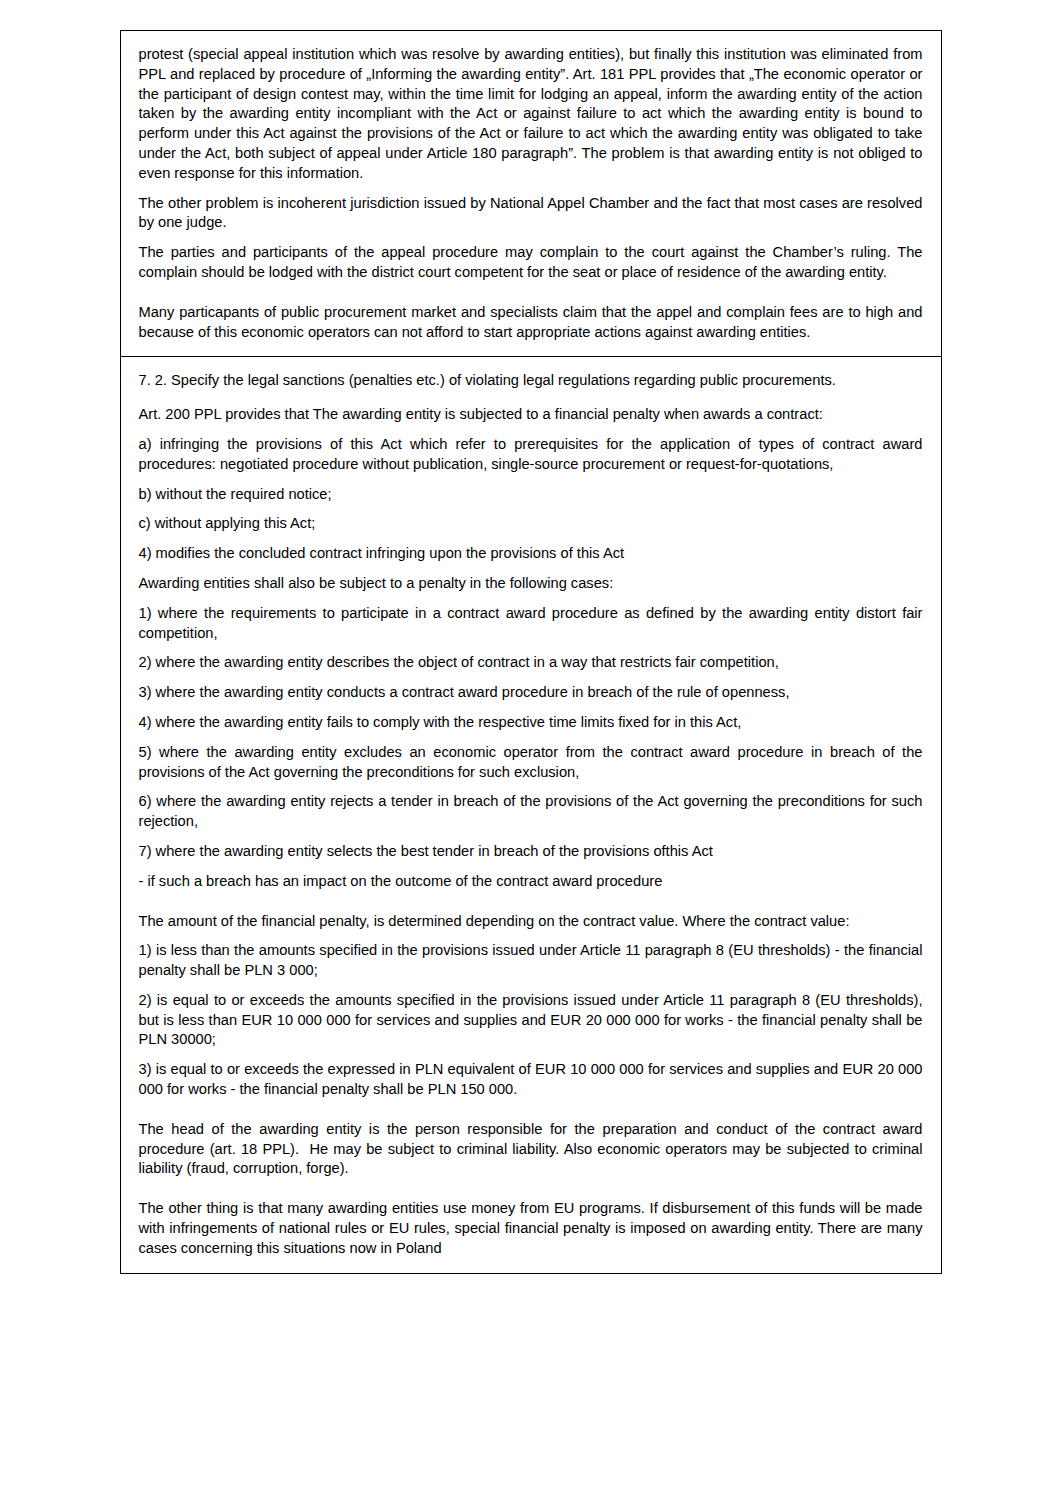protest (special appeal institution which was resolve by awarding entities), but finally this institution was eliminated from PPL and replaced by procedure of „Informing the awarding entity”. Art. 181 PPL provides that „The economic operator or the participant of design contest may, within the time limit for lodging an appeal, inform the awarding entity of the action taken by the awarding entity incompliant with the Act or against failure to act which the awarding entity is bound to perform under this Act against the provisions of the Act or failure to act which the awarding entity was obligated to take under the Act, both subject of appeal under Article 180 paragraph”. The problem is that awarding entity is not obliged to even response for this information.
The other problem is incoherent jurisdiction issued by National Appel Chamber and the fact that most cases are resolved by one judge.
The parties and participants of the appeal procedure may complain to the court against the Chamber’s ruling. The complain should be lodged with the district court competent for the seat or place of residence of the awarding entity.
Many particapants of public procurement market and specialists claim that the appel and complain fees are to high and because of this economic operators can not afford to start appropriate actions against awarding entities.
7. 2. Specify the legal sanctions (penalties etc.) of violating legal regulations regarding public procurements.
Art. 200 PPL provides that The awarding entity is subjected to a financial penalty when awards a contract:
a) infringing the provisions of this Act which refer to prerequisites for the application of types of contract award procedures: negotiated procedure without publication, single-source procurement or request-for-quotations,
b) without the required notice;
c) without applying this Act;
4) modifies the concluded contract infringing upon the provisions of this Act
Awarding entities shall also be subject to a penalty in the following cases:
1) where the requirements to participate in a contract award procedure as defined by the awarding entity distort fair competition,
2) where the awarding entity describes the object of contract in a way that restricts fair competition,
3) where the awarding entity conducts a contract award procedure in breach of the rule of openness,
4) where the awarding entity fails to comply with the respective time limits fixed for in this Act,
5) where the awarding entity excludes an economic operator from the contract award procedure in breach of the provisions of the Act governing the preconditions for such exclusion,
6) where the awarding entity rejects a tender in breach of the provisions of the Act governing the preconditions for such rejection,
7) where the awarding entity selects the best tender in breach of the provisions ofthis Act
- if such a breach has an impact on the outcome of the contract award procedure
The amount of the financial penalty, is determined depending on the contract value. Where the contract value:
1) is less than the amounts specified in the provisions issued under Article 11 paragraph 8 (EU thresholds) - the financial penalty shall be PLN 3 000;
2) is equal to or exceeds the amounts specified in the provisions issued under Article 11 paragraph 8 (EU thresholds), but is less than EUR 10 000 000 for services and supplies and EUR 20 000 000 for works - the financial penalty shall be PLN 30000;
3) is equal to or exceeds the expressed in PLN equivalent of EUR 10 000 000 for services and supplies and EUR 20 000 000 for works - the financial penalty shall be PLN 150 000.
The head of the awarding entity is the person responsible for the preparation and conduct of the contract award procedure (art. 18 PPL). He may be subject to criminal liability. Also economic operators may be subjected to criminal liability (fraud, corruption, forge).
The other thing is that many awarding entities use money from EU programs. If disbursement of this funds will be made with infringements of national rules or EU rules, special financial penalty is imposed on awarding entity. There are many cases concerning this situations now in Poland